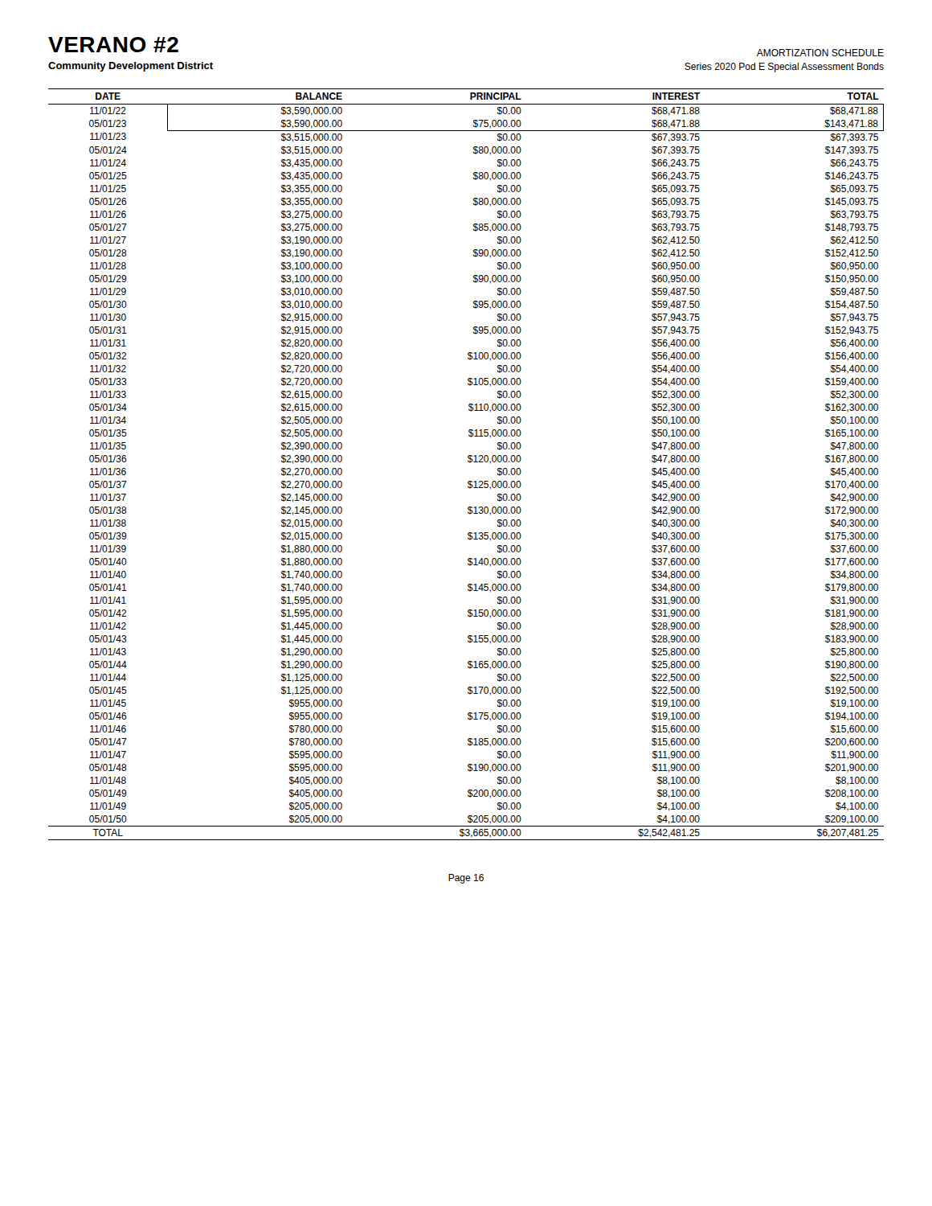VERANO #2
Community Development District
AMORTIZATION SCHEDULE
Series 2020 Pod E Special Assessment Bonds
| DATE | BALANCE | PRINCIPAL | INTEREST | TOTAL |
| --- | --- | --- | --- | --- |
| 11/01/22 | $3,590,000.00 | $0.00 | $68,471.88 | $68,471.88 |
| 05/01/23 | $3,590,000.00 | $75,000.00 | $68,471.88 | $143,471.88 |
| 11/01/23 | $3,515,000.00 | $0.00 | $67,393.75 | $67,393.75 |
| 05/01/24 | $3,515,000.00 | $80,000.00 | $67,393.75 | $147,393.75 |
| 11/01/24 | $3,435,000.00 | $0.00 | $66,243.75 | $66,243.75 |
| 05/01/25 | $3,435,000.00 | $80,000.00 | $66,243.75 | $146,243.75 |
| 11/01/25 | $3,355,000.00 | $0.00 | $65,093.75 | $65,093.75 |
| 05/01/26 | $3,355,000.00 | $80,000.00 | $65,093.75 | $145,093.75 |
| 11/01/26 | $3,275,000.00 | $0.00 | $63,793.75 | $63,793.75 |
| 05/01/27 | $3,275,000.00 | $85,000.00 | $63,793.75 | $148,793.75 |
| 11/01/27 | $3,190,000.00 | $0.00 | $62,412.50 | $62,412.50 |
| 05/01/28 | $3,190,000.00 | $90,000.00 | $62,412.50 | $152,412.50 |
| 11/01/28 | $3,100,000.00 | $0.00 | $60,950.00 | $60,950.00 |
| 05/01/29 | $3,100,000.00 | $90,000.00 | $60,950.00 | $150,950.00 |
| 11/01/29 | $3,010,000.00 | $0.00 | $59,487.50 | $59,487.50 |
| 05/01/30 | $3,010,000.00 | $95,000.00 | $59,487.50 | $154,487.50 |
| 11/01/30 | $2,915,000.00 | $0.00 | $57,943.75 | $57,943.75 |
| 05/01/31 | $2,915,000.00 | $95,000.00 | $57,943.75 | $152,943.75 |
| 11/01/31 | $2,820,000.00 | $0.00 | $56,400.00 | $56,400.00 |
| 05/01/32 | $2,820,000.00 | $100,000.00 | $56,400.00 | $156,400.00 |
| 11/01/32 | $2,720,000.00 | $0.00 | $54,400.00 | $54,400.00 |
| 05/01/33 | $2,720,000.00 | $105,000.00 | $54,400.00 | $159,400.00 |
| 11/01/33 | $2,615,000.00 | $0.00 | $52,300.00 | $52,300.00 |
| 05/01/34 | $2,615,000.00 | $110,000.00 | $52,300.00 | $162,300.00 |
| 11/01/34 | $2,505,000.00 | $0.00 | $50,100.00 | $50,100.00 |
| 05/01/35 | $2,505,000.00 | $115,000.00 | $50,100.00 | $165,100.00 |
| 11/01/35 | $2,390,000.00 | $0.00 | $47,800.00 | $47,800.00 |
| 05/01/36 | $2,390,000.00 | $120,000.00 | $47,800.00 | $167,800.00 |
| 11/01/36 | $2,270,000.00 | $0.00 | $45,400.00 | $45,400.00 |
| 05/01/37 | $2,270,000.00 | $125,000.00 | $45,400.00 | $170,400.00 |
| 11/01/37 | $2,145,000.00 | $0.00 | $42,900.00 | $42,900.00 |
| 05/01/38 | $2,145,000.00 | $130,000.00 | $42,900.00 | $172,900.00 |
| 11/01/38 | $2,015,000.00 | $0.00 | $40,300.00 | $40,300.00 |
| 05/01/39 | $2,015,000.00 | $135,000.00 | $40,300.00 | $175,300.00 |
| 11/01/39 | $1,880,000.00 | $0.00 | $37,600.00 | $37,600.00 |
| 05/01/40 | $1,880,000.00 | $140,000.00 | $37,600.00 | $177,600.00 |
| 11/01/40 | $1,740,000.00 | $0.00 | $34,800.00 | $34,800.00 |
| 05/01/41 | $1,740,000.00 | $145,000.00 | $34,800.00 | $179,800.00 |
| 11/01/41 | $1,595,000.00 | $0.00 | $31,900.00 | $31,900.00 |
| 05/01/42 | $1,595,000.00 | $150,000.00 | $31,900.00 | $181,900.00 |
| 11/01/42 | $1,445,000.00 | $0.00 | $28,900.00 | $28,900.00 |
| 05/01/43 | $1,445,000.00 | $155,000.00 | $28,900.00 | $183,900.00 |
| 11/01/43 | $1,290,000.00 | $0.00 | $25,800.00 | $25,800.00 |
| 05/01/44 | $1,290,000.00 | $165,000.00 | $25,800.00 | $190,800.00 |
| 11/01/44 | $1,125,000.00 | $0.00 | $22,500.00 | $22,500.00 |
| 05/01/45 | $1,125,000.00 | $170,000.00 | $22,500.00 | $192,500.00 |
| 11/01/45 | $955,000.00 | $0.00 | $19,100.00 | $19,100.00 |
| 05/01/46 | $955,000.00 | $175,000.00 | $19,100.00 | $194,100.00 |
| 11/01/46 | $780,000.00 | $0.00 | $15,600.00 | $15,600.00 |
| 05/01/47 | $780,000.00 | $185,000.00 | $15,600.00 | $200,600.00 |
| 11/01/47 | $595,000.00 | $0.00 | $11,900.00 | $11,900.00 |
| 05/01/48 | $595,000.00 | $190,000.00 | $11,900.00 | $201,900.00 |
| 11/01/48 | $405,000.00 | $0.00 | $8,100.00 | $8,100.00 |
| 05/01/49 | $405,000.00 | $200,000.00 | $8,100.00 | $208,100.00 |
| 11/01/49 | $205,000.00 | $0.00 | $4,100.00 | $4,100.00 |
| 05/01/50 | $205,000.00 | $205,000.00 | $4,100.00 | $209,100.00 |
| TOTAL | | $3,665,000.00 | $2,542,481.25 | $6,207,481.25 |
Page 16